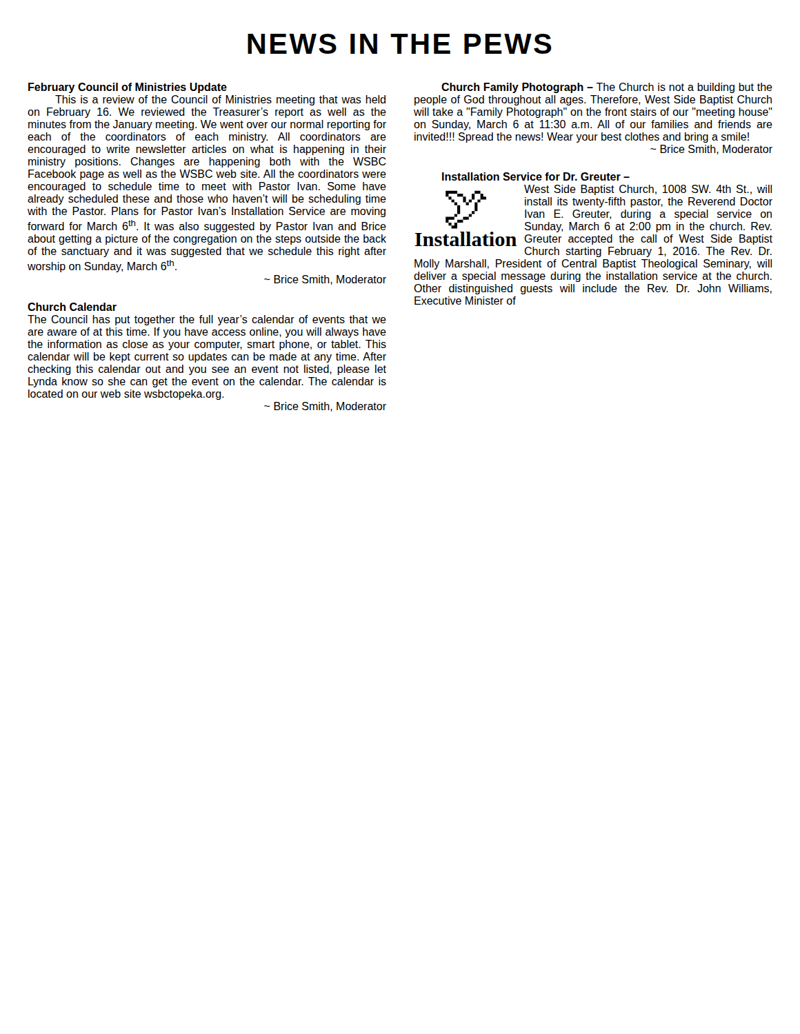NEWS IN THE PEWS
February Council of Ministries Update
This is a review of the Council of Ministries meeting that was held on February 16. We reviewed the Treasurer’s report as well as the minutes from the January meeting. We went over our normal reporting for each of the coordinators of each ministry. All coordinators are encouraged to write newsletter articles on what is happening in their ministry positions. Changes are happening both with the WSBC Facebook page as well as the WSBC web site. All the coordinators were encouraged to schedule time to meet with Pastor Ivan. Some have already scheduled these and those who haven’t will be scheduling time with the Pastor. Plans for Pastor Ivan’s Installation Service are moving forward for March 6th. It was also suggested by Pastor Ivan and Brice about getting a picture of the congregation on the steps outside the back of the sanctuary and it was suggested that we schedule this right after worship on Sunday, March 6th.
~ Brice Smith, Moderator
Church Calendar
The Council has put together the full year’s calendar of events that we are aware of at this time. If you have access online, you will always have the information as close as your computer, smart phone, or tablet. This calendar will be kept current so updates can be made at any time. After checking this calendar out and you see an event not listed, please let Lynda know so she can get the event on the calendar. The calendar is located on our web site wsbctopeka.org.
~ Brice Smith, Moderator
Church Family Photograph – The Church is not a building but the people of God throughout all ages. Therefore, West Side Baptist Church will take a "Family Photograph" on the front stairs of our "meeting house" on Sunday, March 6 at 11:30 a.m. All of our families and friends are invited!!! Spread the news! Wear your best clothes and bring a smile!
~ Brice Smith, Moderator
Installation Service for Dr. Greuter –
🕊 Installation
West Side Baptist Church, 1008 SW. 4th St., will install its twenty-fifth pastor, the Reverend Doctor Ivan E. Greuter, during a special service on Sunday, March 6 at 2:00 pm in the church. Rev. Greuter accepted the call of West Side Baptist Church starting February 1, 2016. The Rev. Dr. Molly Marshall, President of Central Baptist Theological Seminary, will deliver a special message during the installation service at the church. Other distinguished guests will include the Rev. Dr. John Williams, Executive Minister of